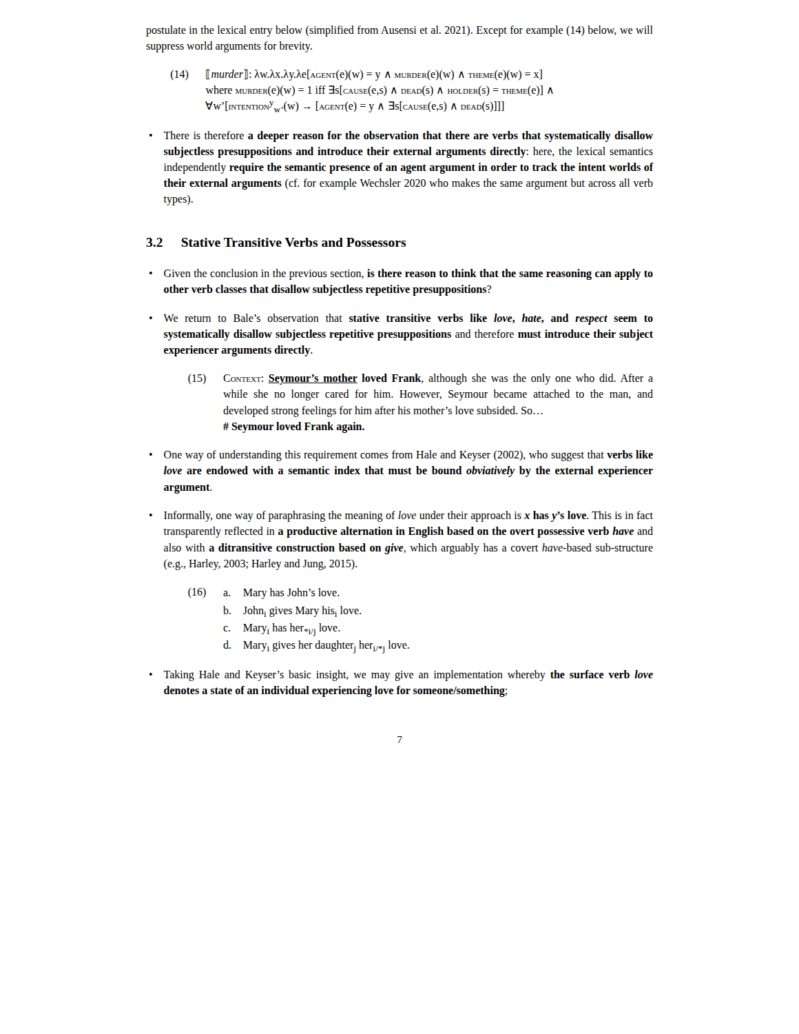postulate in the lexical entry below (simplified from Ausensi et al. 2021). Except for example (14) below, we will suppress world arguments for brevity.
(14)
⟦murder⟧: λw.λx.λy.λe[agent(e)(w) = y ∧ murder(e)(w) ∧ theme(e)(w) = x]
where murder(e)(w) = 1 iff ∃s[cause(e,s) ∧ dead(s) ∧ holder(s) = theme(e)] ∧
∀w’[intentionyw’(w) → [agent(e) = y ∧ ∃s[cause(e,s) ∧ dead(s)]]]
There is therefore a deeper reason for the observation that there are verbs that systematically disallow subjectless presuppositions and introduce their external arguments directly: here, the lexical semantics independently require the semantic presence of an agent argument in order to track the intent worlds of their external arguments (cf. for example Wechsler 2020 who makes the same argument but across all verb types).
3.2 Stative Transitive Verbs and Possessors
Given the conclusion in the previous section, is there reason to think that the same reasoning can apply to other verb classes that disallow subjectless repetitive presuppositions?
We return to Bale’s observation that stative transitive verbs like love, hate, and respect seem to systematically disallow subjectless repetitive presuppositions and therefore must introduce their subject experiencer arguments directly.
(15)
Context: Seymour’s mother loved Frank, although she was the only one who did. After a while she no longer cared for him. However, Seymour became attached to the man, and developed strong feelings for him after his mother’s love subsided. So…
# Seymour loved Frank again.
One way of understanding this requirement comes from Hale and Keyser (2002), who suggest that verbs like love are endowed with a semantic index that must be bound obviatively by the external experiencer argument.
Informally, one way of paraphrasing the meaning of love under their approach is x has y’s love. This is in fact transparently reflected in a productive alternation in English based on the overt possessive verb have and also with a ditransitive construction based on give, which arguably has a covert have-based sub-structure (e.g., Harley, 2003; Harley and Jung, 2015).
(16)
a. Mary has John’s love.
b. Johni gives Mary hisi love.
c. Maryi has her*i/j love.
d. Maryi gives her daughterj heri/*j love.
Taking Hale and Keyser’s basic insight, we may give an implementation whereby the surface verb love denotes a state of an individual experiencing love for someone/something;
7